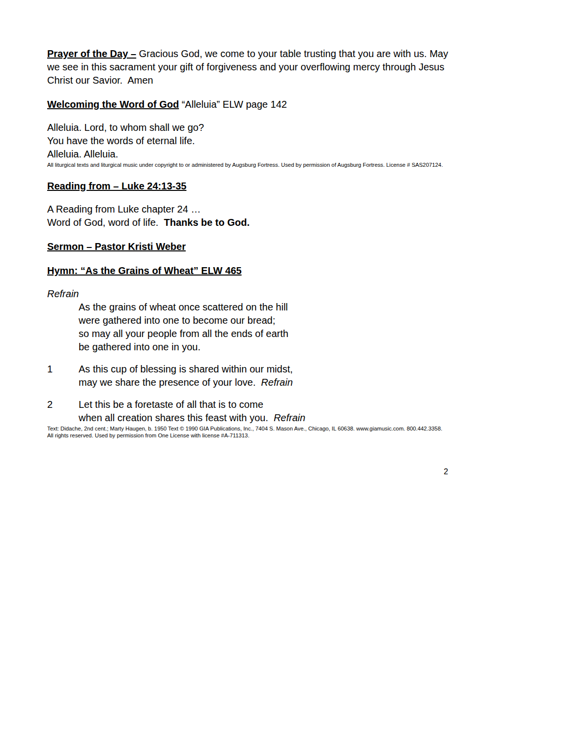Prayer of the Day –
Gracious God, we come to your table trusting that you are with us. May we see in this sacrament your gift of forgiveness and your overflowing mercy through Jesus Christ our Savior. Amen
Welcoming the Word of God
“Alleluia” ELW page 142
Alleluia. Lord, to whom shall we go?
You have the words of eternal life.
Alleluia. Alleluia.
All liturgical texts and liturgical music under copyright to or administered by Augsburg Fortress. Used by permission of Augsburg Fortress. License # SAS207124.
Reading from – Luke 24:13-35
A Reading from Luke chapter 24 …
Word of God, word of life. Thanks be to God.
Sermon – Pastor Kristi Weber
Hymn: “As the Grains of Wheat” ELW 465
Refrain
As the grains of wheat once scattered on the hill
were gathered into one to become our bread;
so may all your people from all the ends of earth
be gathered into one in you.
1
As this cup of blessing is shared within our midst,
may we share the presence of your love. Refrain
2
Let this be a foretaste of all that is to come
when all creation shares this feast with you. Refrain
Text: Didache, 2nd cent.; Marty Haugen, b. 1950 Text © 1990 GIA Publications, Inc., 7404 S. Mason Ave., Chicago, IL 60638. www.giamusic.com. 800.442.3358. All rights reserved. Used by permission from One License with license #A-711313.
2